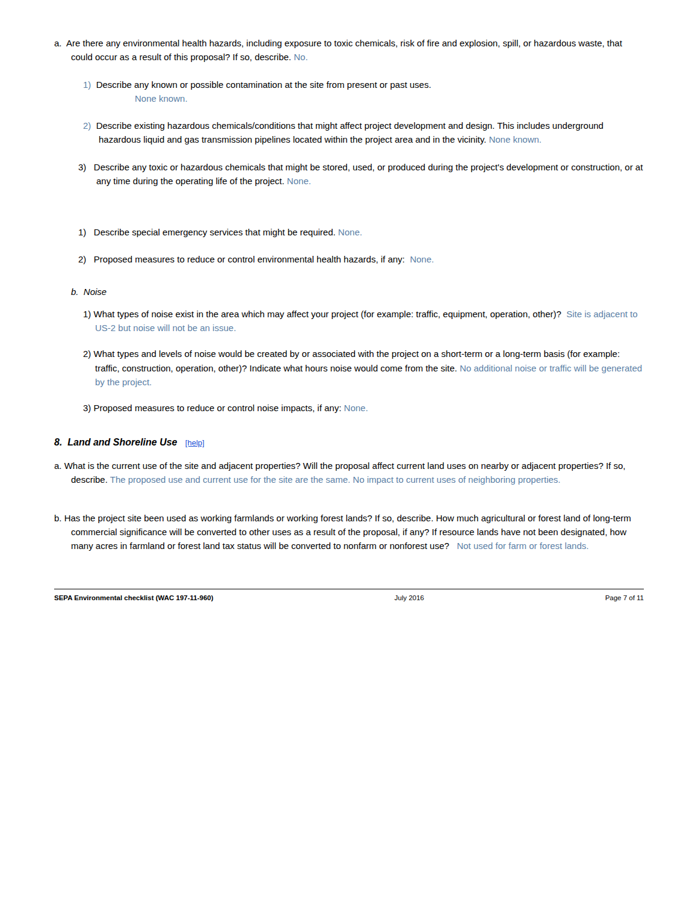a. Are there any environmental health hazards, including exposure to toxic chemicals, risk of fire and explosion, spill, or hazardous waste, that could occur as a result of this proposal? If so, describe. No.
1) Describe any known or possible contamination at the site from present or past uses.
None known.
2) Describe existing hazardous chemicals/conditions that might affect project development and design. This includes underground hazardous liquid and gas transmission pipelines located within the project area and in the vicinity. None known.
3) Describe any toxic or hazardous chemicals that might be stored, used, or produced during the project's development or construction, or at any time during the operating life of the project. None.
1) Describe special emergency services that might be required. None.
2) Proposed measures to reduce or control environmental health hazards, if any: None.
b. Noise
1) What types of noise exist in the area which may affect your project (for example: traffic, equipment, operation, other)? Site is adjacent to US-2 but noise will not be an issue.
2) What types and levels of noise would be created by or associated with the project on a short-term or a long-term basis (for example: traffic, construction, operation, other)? Indicate what hours noise would come from the site. No additional noise or traffic will be generated by the project.
3) Proposed measures to reduce or control noise impacts, if any: None.
8. Land and Shoreline Use [help]
a. What is the current use of the site and adjacent properties? Will the proposal affect current land uses on nearby or adjacent properties? If so, describe. The proposed use and current use for the site are the same. No impact to current uses of neighboring properties.
b. Has the project site been used as working farmlands or working forest lands? If so, describe. How much agricultural or forest land of long-term commercial significance will be converted to other uses as a result of the proposal, if any? If resource lands have not been designated, how many acres in farmland or forest land tax status will be converted to nonfarm or nonforest use? Not used for farm or forest lands.
SEPA Environmental checklist (WAC 197-11-960) July 2016 Page 7 of 11